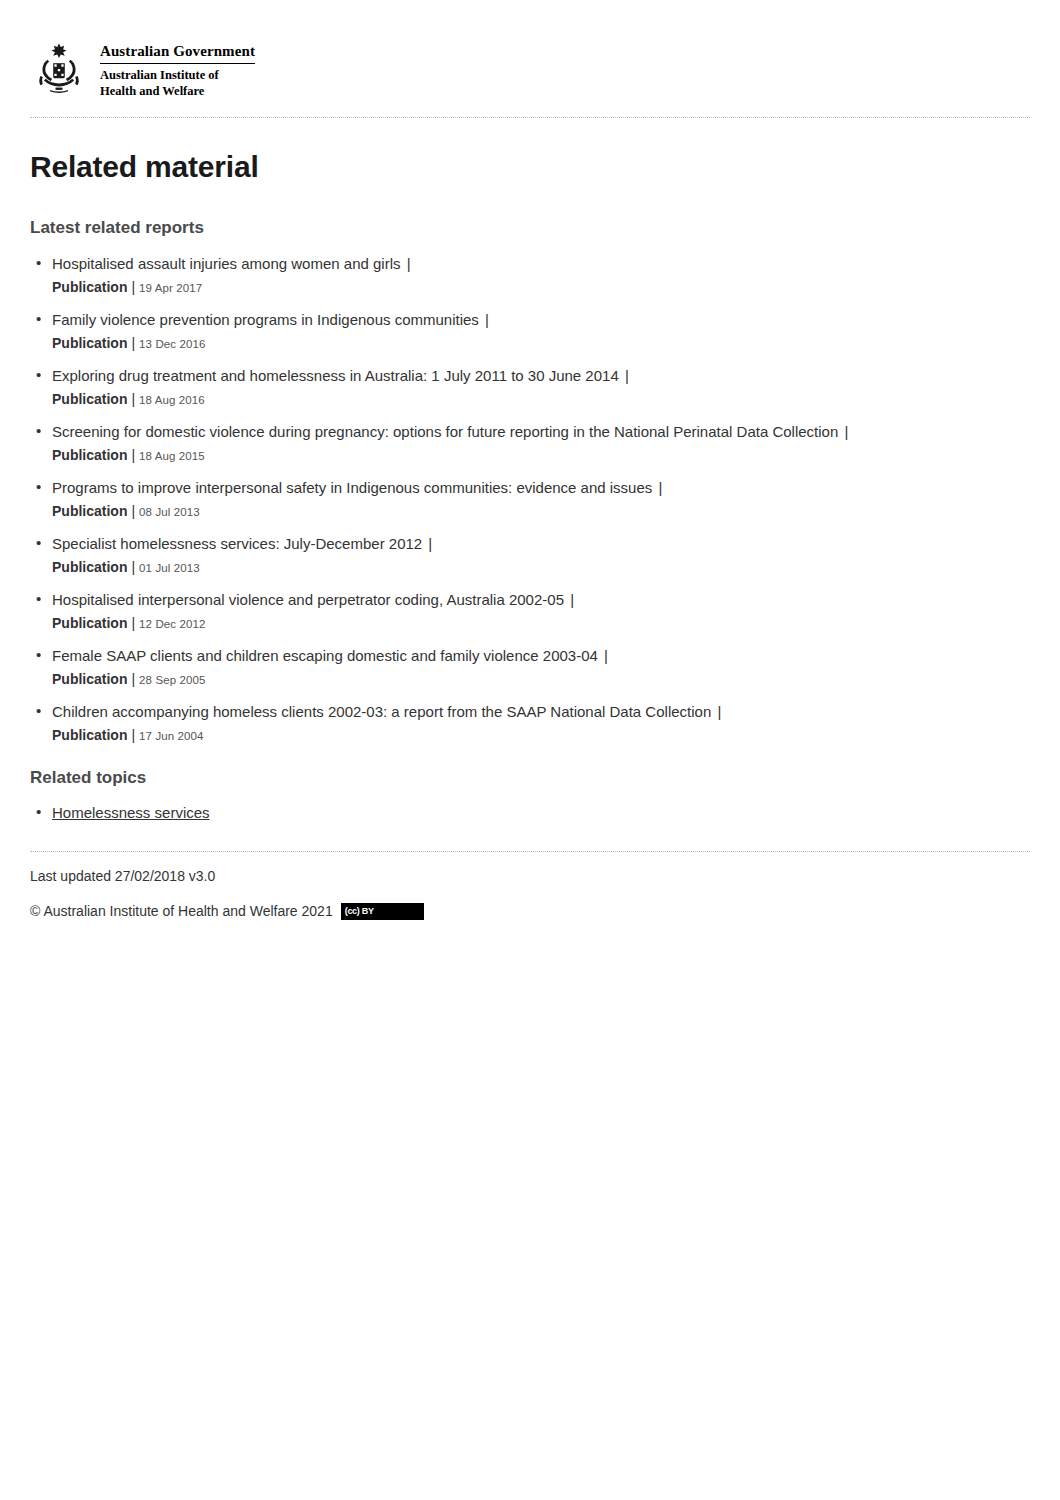Australian Government
Australian Institute of
Health and Welfare
Related material
Latest related reports
Hospitalised assault injuries among women and girls | Publication|19 Apr 2017
Family violence prevention programs in Indigenous communities | Publication|13 Dec 2016
Exploring drug treatment and homelessness in Australia: 1 July 2011 to 30 June 2014 | Publication|18 Aug 2016
Screening for domestic violence during pregnancy: options for future reporting in the National Perinatal Data Collection | Publication|18 Aug 2015
Programs to improve interpersonal safety in Indigenous communities: evidence and issues | Publication|08 Jul 2013
Specialist homelessness services: July-December 2012 | Publication|01 Jul 2013
Hospitalised interpersonal violence and perpetrator coding, Australia 2002-05 | Publication|12 Dec 2012
Female SAAP clients and children escaping domestic and family violence 2003-04 | Publication|28 Sep 2005
Children accompanying homeless clients 2002-03: a report from the SAAP National Data Collection | Publication|17 Jun 2004
Related topics
Homelessness services
Last updated 27/02/2018 v3.0
© Australian Institute of Health and Welfare 2021 (cc) BY